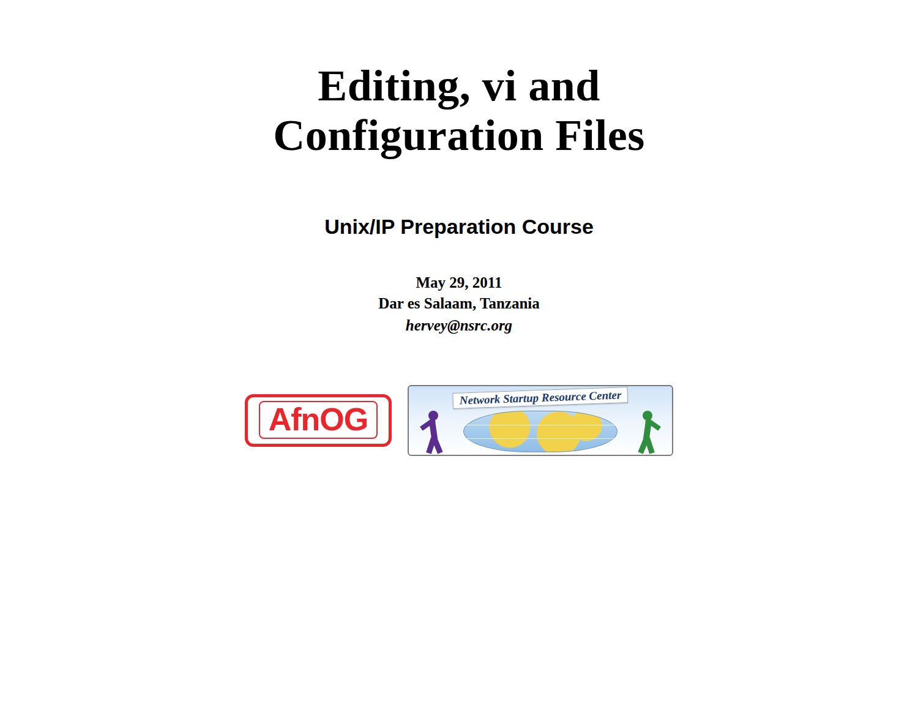Editing, vi and Configuration Files
Unix/IP Preparation Course
May 29, 2011
Dar es Salaam, Tanzania hervey@nsrc.org
AfNOG
Network Startup Resource Center